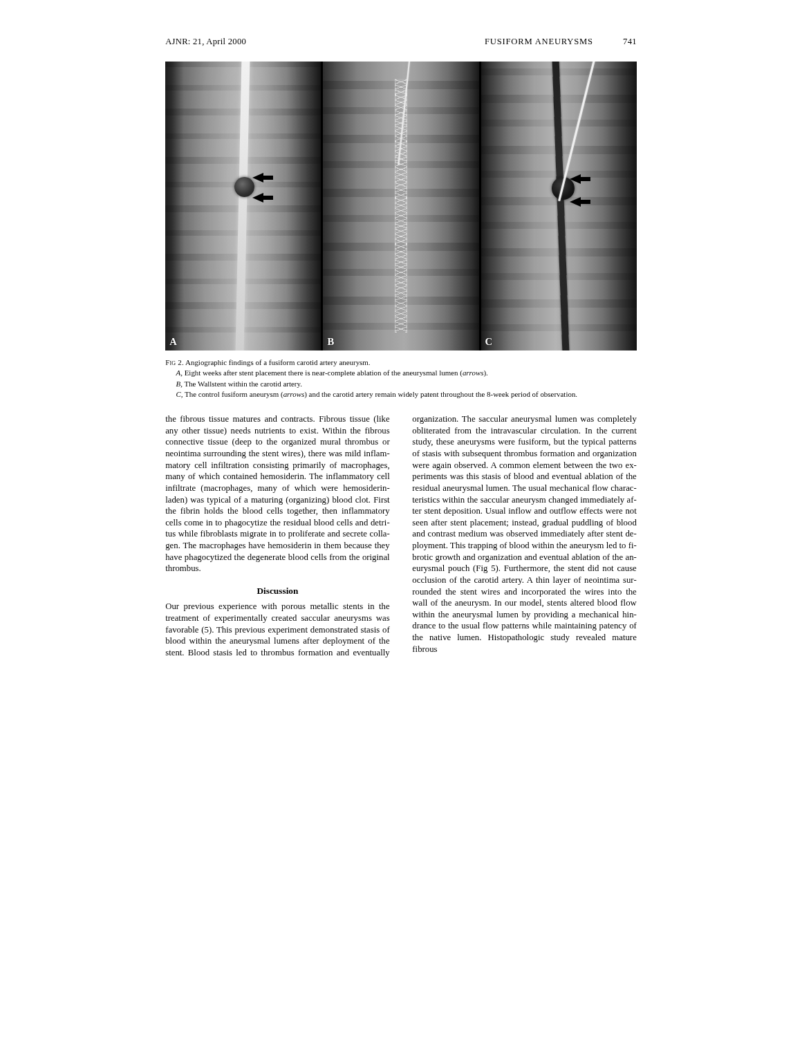AJNR: 21, April 2000
Fusiform Aneurysms 741
A
B
C
Fig 2. Angiographic findings of a fusiform carotid artery aneurysm.
A, Eight weeks after stent placement there is near-complete ablation of the aneurysmal lumen (arrows).
B, The Wallstent within the carotid artery.
C, The control fusiform aneurysm (arrows) and the carotid artery remain widely patent throughout the 8-week period of observation.
the fibrous tissue matures and contracts. Fibrous tissue (like any other tissue) needs nutrients to exist. Within the fibrous connective tissue (deep to the organized mural thrombus or neointima surrounding the stent wires), there was mild inflammatory cell infiltration consisting primarily of macrophages, many of which contained hemosiderin. The inflammatory cell infiltrate (macrophages, many of which were hemosiderin-laden) was typical of a maturing (organizing) blood clot. First the fibrin holds the blood cells together, then inflammatory cells come in to phagocytize the residual blood cells and detritus while fibroblasts migrate in to proliferate and secrete collagen. The macrophages have hemosiderin in them because they have phagocytized the degenerate blood cells from the original thrombus.
Discussion
Our previous experience with porous metallic stents in the treatment of experimentally created saccular aneurysms was favorable (5). This previous experiment demonstrated stasis of blood within the aneurysmal lumens after deployment of the stent. Blood stasis led to thrombus formation and eventually organization. The saccular aneurysmal lumen was completely obliterated from the intravascular circulation. In the current study, these aneurysms were fusiform, but the typical patterns of stasis with subsequent thrombus formation and organization were again observed. A common element between the two experiments was this stasis of blood and eventual ablation of the residual aneurysmal lumen. The usual mechanical flow characteristics within the saccular aneurysm changed immediately after stent deposition. Usual inflow and outflow effects were not seen after stent placement; instead, gradual puddling of blood and contrast medium was observed immediately after stent deployment. This trapping of blood within the aneurysm led to fibrotic growth and organization and eventual ablation of the aneurysmal pouch (Fig 5). Furthermore, the stent did not cause occlusion of the carotid artery. A thin layer of neointima surrounded the stent wires and incorporated the wires into the wall of the aneurysm. In our model, stents altered blood flow within the aneurysmal lumen by providing a mechanical hindrance to the usual flow patterns while maintaining patency of the native lumen. Histopathologic study revealed mature fibrous